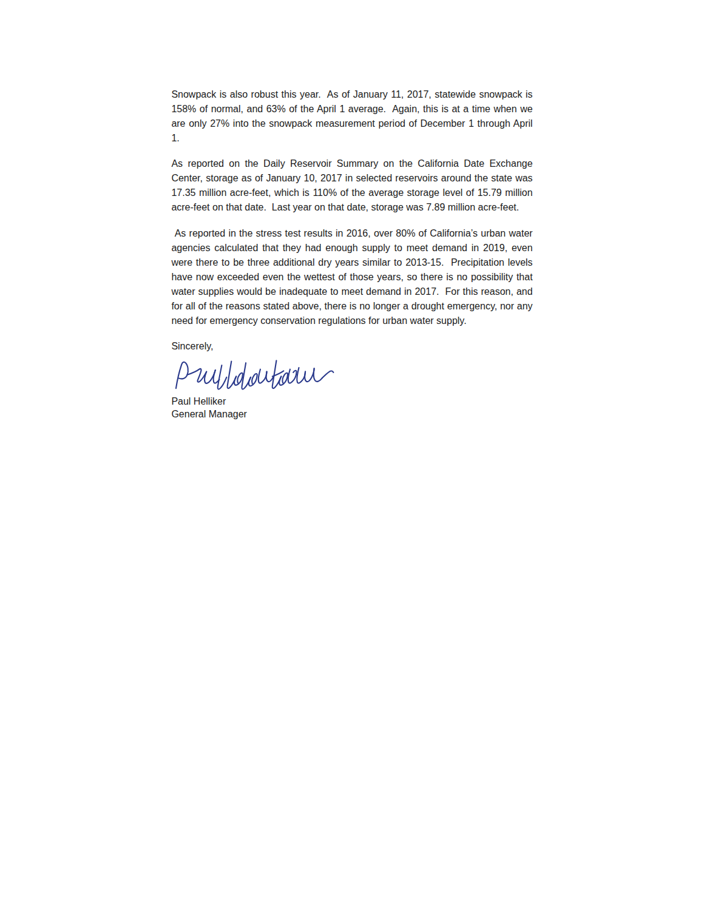Snowpack is also robust this year. As of January 11, 2017, statewide snowpack is 158% of normal, and 63% of the April 1 average. Again, this is at a time when we are only 27% into the snowpack measurement period of December 1 through April 1.
As reported on the Daily Reservoir Summary on the California Date Exchange Center, storage as of January 10, 2017 in selected reservoirs around the state was 17.35 million acre-feet, which is 110% of the average storage level of 15.79 million acre-feet on that date. Last year on that date, storage was 7.89 million acre-feet.
As reported in the stress test results in 2016, over 80% of California’s urban water agencies calculated that they had enough supply to meet demand in 2019, even were there to be three additional dry years similar to 2013-15. Precipitation levels have now exceeded even the wettest of those years, so there is no possibility that water supplies would be inadequate to meet demand in 2017. For this reason, and for all of the reasons stated above, there is no longer a drought emergency, nor any need for emergency conservation regulations for urban water supply.
Sincerely,
Paul Helliker
General Manager